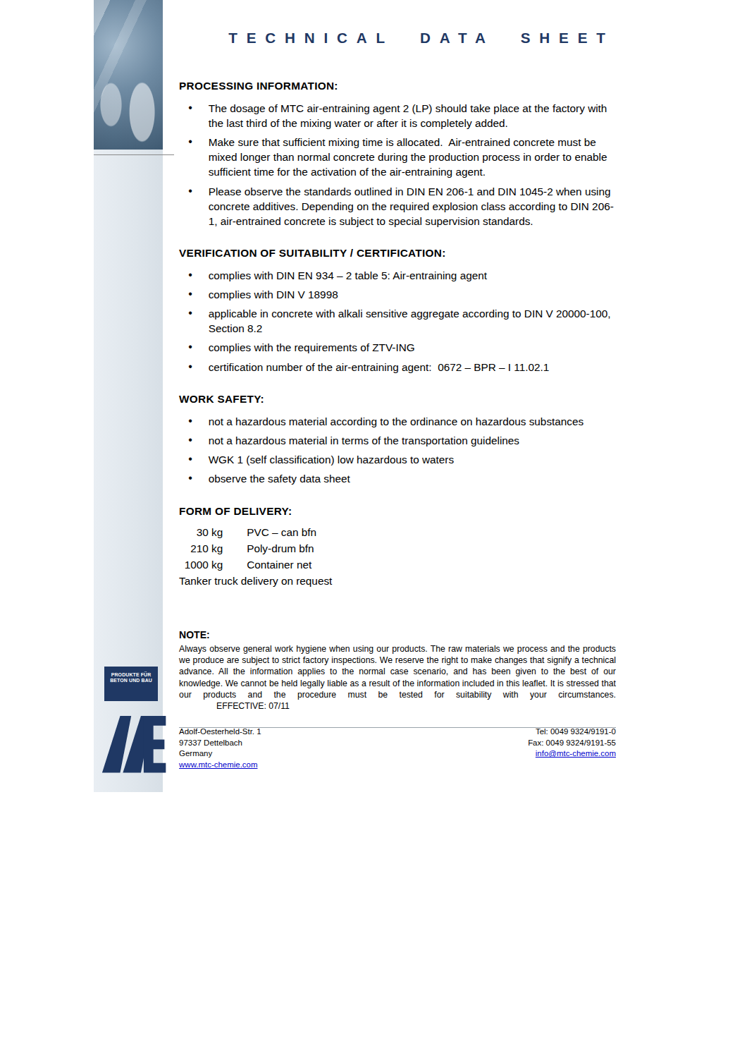TECHNICAL DATA SHEET
PROCESSING INFORMATION:
The dosage of MTC air-entraining agent 2 (LP) should take place at the factory with the last third of the mixing water or after it is completely added.
Make sure that sufficient mixing time is allocated. Air-entrained concrete must be mixed longer than normal concrete during the production process in order to enable sufficient time for the activation of the air-entraining agent.
Please observe the standards outlined in DIN EN 206-1 and DIN 1045-2 when using concrete additives. Depending on the required explosion class according to DIN 206-1, air-entrained concrete is subject to special supervision standards.
VERIFICATION OF SUITABILITY / CERTIFICATION:
complies with DIN EN 934 – 2 table 5: Air-entraining agent
complies with DIN V 18998
applicable in concrete with alkali sensitive aggregate according to DIN V 20000-100, Section 8.2
complies with the requirements of ZTV-ING
certification number of the air-entraining agent: 0672 – BPR – I 11.02.1
WORK SAFETY:
not a hazardous material according to the ordinance on hazardous substances
not a hazardous material in terms of the transportation guidelines
WGK 1 (self classification) low hazardous to waters
observe the safety data sheet
FORM OF DELIVERY:
| 30 kg | PVC – can bfn |
| 210 kg | Poly-drum bfn |
| 1000 kg | Container net |
Tanker truck delivery on request
NOTE:
Always observe general work hygiene when using our products. The raw materials we process and the products we produce are subject to strict factory inspections. We reserve the right to make changes that signify a technical advance. All the information applies to the normal case scenario, and has been given to the best of our knowledge. We cannot be held legally liable as a result of the information included in this leaflet. It is stressed that our products and the procedure must be tested for suitability with your circumstances. EFFECTIVE: 07/11
PRODUKTE FÜR BETON UND BAU
Adolf-Oesterheld-Str. 1
97337 Dettelbach
Germany
www.mtc-chemie.com
Tel: 0049 9324/9191-0
Fax: 0049 9324/9191-55
info@mtc-chemie.com